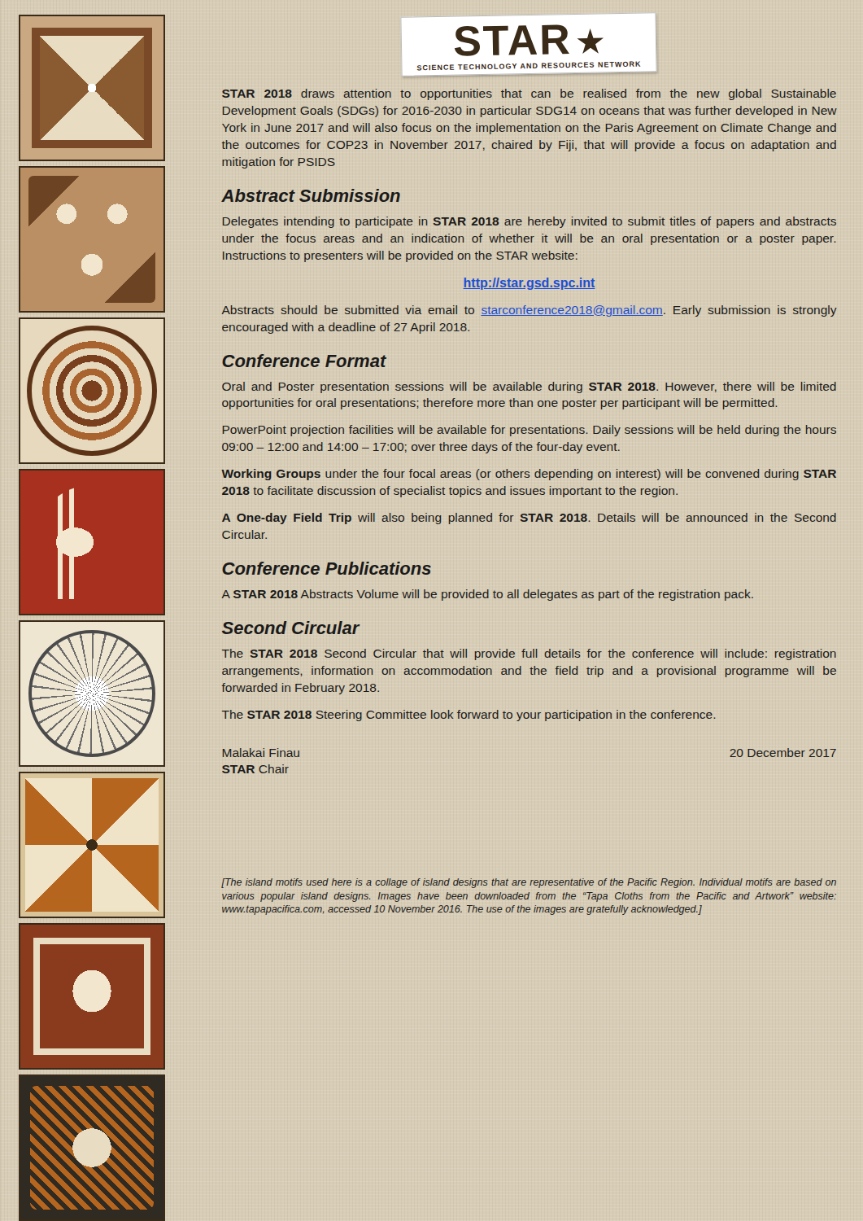STAR
SCIENCE TECHNOLOGY AND RESOURCES NETWORK
STAR 2018 draws attention to opportunities that can be realised from the new global Sustainable Development Goals (SDGs) for 2016-2030 in particular SDG14 on oceans that was further developed in New York in June 2017 and will also focus on the implementation on the Paris Agreement on Climate Change and the outcomes for COP23 in November 2017, chaired by Fiji, that will provide a focus on adaptation and mitigation for PSIDS
Abstract Submission
Delegates intending to participate in STAR 2018 are hereby invited to submit titles of papers and abstracts under the focus areas and an indication of whether it will be an oral presentation or a poster paper. Instructions to presenters will be provided on the STAR website:
http://star.gsd.spc.int
Abstracts should be submitted via email to starconference2018@gmail.com. Early submission is strongly encouraged with a deadline of 27 April 2018.
Conference Format
Oral and Poster presentation sessions will be available during STAR 2018. However, there will be limited opportunities for oral presentations; therefore more than one poster per participant will be permitted.
PowerPoint projection facilities will be available for presentations. Daily sessions will be held during the hours 09:00 – 12:00 and 14:00 – 17:00; over three days of the four-day event.
Working Groups under the four focal areas (or others depending on interest) will be convened during STAR 2018 to facilitate discussion of specialist topics and issues important to the region.
A One-day Field Trip will also being planned for STAR 2018. Details will be announced in the Second Circular.
Conference Publications
A STAR 2018 Abstracts Volume will be provided to all delegates as part of the registration pack.
Second Circular
The STAR 2018 Second Circular that will provide full details for the conference will include: registration arrangements, information on accommodation and the field trip and a provisional programme will be forwarded in February 2018.
The STAR 2018 Steering Committee look forward to your participation in the conference.
Malakai Finau
STAR Chair
20 December 2017
[The island motifs used here is a collage of island designs that are representative of the Pacific Region. Individual motifs are based on various popular island designs. Images have been downloaded from the “Tapa Cloths from the Pacific and Artwork” website: www.tapapacifica.com, accessed 10 November 2016. The use of the images are gratefully acknowledged.]